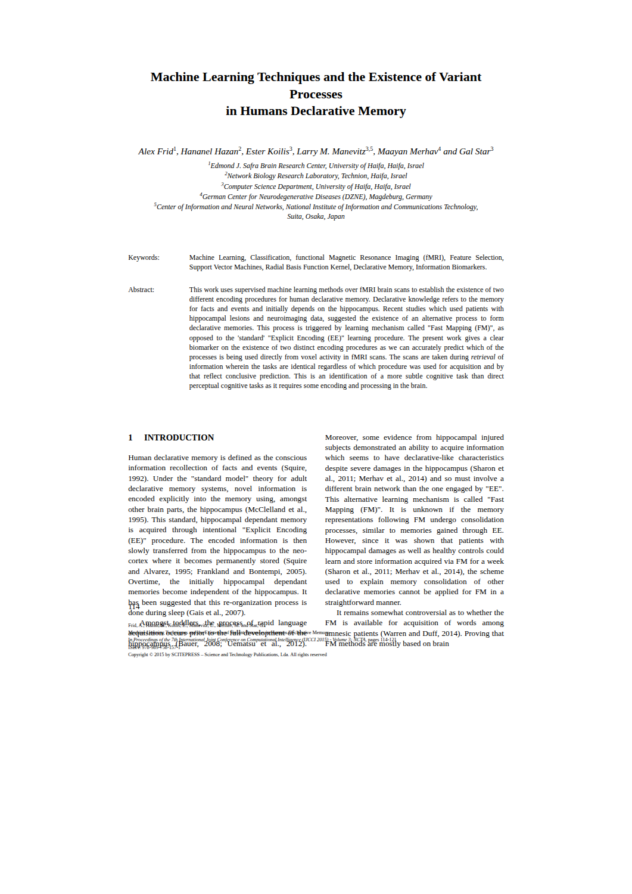Machine Learning Techniques and the Existence of Variant Processes
in Humans Declarative Memory
Alex Frid1, Hananel Hazan2, Ester Koilis3, Larry M. Manevitz3,5, Maayan Merhav4 and Gal Star3
1Edmond J. Safra Brain Research Center, University of Haifa, Haifa, Israel
2Network Biology Research Laboratory, Technion, Haifa, Israel
3Computer Science Department, University of Haifa, Haifa, Israel
4German Center for Neurodegenerative Diseases (DZNE), Magdeburg, Germany
5Center of Information and Neural Networks, National Institute of Information and Communications Technology,
Suita, Osaka, Japan
| Keywords: | Machine Learning, Classification, functional Magnetic Resonance Imaging (fMRI), Feature Selection, Support Vector Machines, Radial Basis Function Kernel, Declarative Memory, Information Biomarkers. |
| Abstract: | This work uses supervised machine learning methods over fMRI brain scans to establish the existence of two different encoding procedures for human declarative memory. Declarative knowledge refers to the memory for facts and events and initially depends on the hippocampus. Recent studies which used patients with hippocampal lesions and neuroimaging data, suggested the existence of an alternative process to form declarative memories. This process is triggered by learning mechanism called "Fast Mapping (FM)", as opposed to the 'standard' "Explicit Encoding (EE)" learning procedure. The present work gives a clear biomarker on the existence of two distinct encoding procedures as we can accurately predict which of the processes is being used directly from voxel activity in fMRI scans. The scans are taken during retrieval of information wherein the tasks are identical regardless of which procedure was used for acquisition and by that reflect conclusive prediction. This is an identification of a more subtle cognitive task than direct perceptual cognitive tasks as it requires some encoding and processing in the brain. |
1 INTRODUCTION
Human declarative memory is defined as the conscious information recollection of facts and events (Squire, 1992). Under the "standard model" theory for adult declarative memory systems, novel information is encoded explicitly into the memory using, amongst other brain parts, the hippocampus (McClelland et al., 1995). This standard, hippocampal dependant memory is acquired through intentional "Explicit Encoding (EE)" procedure. The encoded information is then slowly transferred from the hippocampus to the neo-cortex where it becomes permanently stored (Squire and Alvarez, 1995; Frankland and Bontempi, 2005). Overtime, the initially hippocampal dependant memories become independent of the hippocampus. It has been suggested that this re-organization process is done during sleep (Gais et al., 2007).
Amongst toddlers, the process of rapid language acquisition occurs prior to the full development of the hippocampus (Bauer, 2008; Uematsu et al., 2012). Moreover, some evidence from hippocampal injured subjects demonstrated an ability to acquire information which seems to have declarative-like characteristics despite severe damages in the hippocampus (Sharon et al., 2011; Merhav et al., 2014) and so must involve a different brain network than the one engaged by "EE". This alternative learning mechanism is called "Fast Mapping (FM)". It is unknown if the memory representations following FM undergo consolidation processes, similar to memories gained through EE. However, since it was shown that patients with hippocampal damages as well as healthy controls could learn and store information acquired via FM for a week (Sharon et al., 2011; Merhav et al., 2014), the scheme used to explain memory consolidation of other declarative memories cannot be applied for FM in a straightforward manner.
It remains somewhat controversial as to whether the FM is available for acquisition of words among amnesic patients (Warren and Duff, 2014). Proving that FM methods are mostly based on brain
114
Frid, A., Hazan, H., Koilis, E., Manevitz, L., Merhav, M. and Star, G..
Machine Learning Techniques and the Existence of Variant Processes in Humans Declarative Memory.
In Proceedings of the 7th International Joint Conference on Computational Intelligence (IJCCI 2015) - Volume 3: NCTA, pages 114-121
ISBN: 978-989-758-157-1
Copyright © 2015 by SCITEPRESS – Science and Technology Publications, Lda. All rights reserved